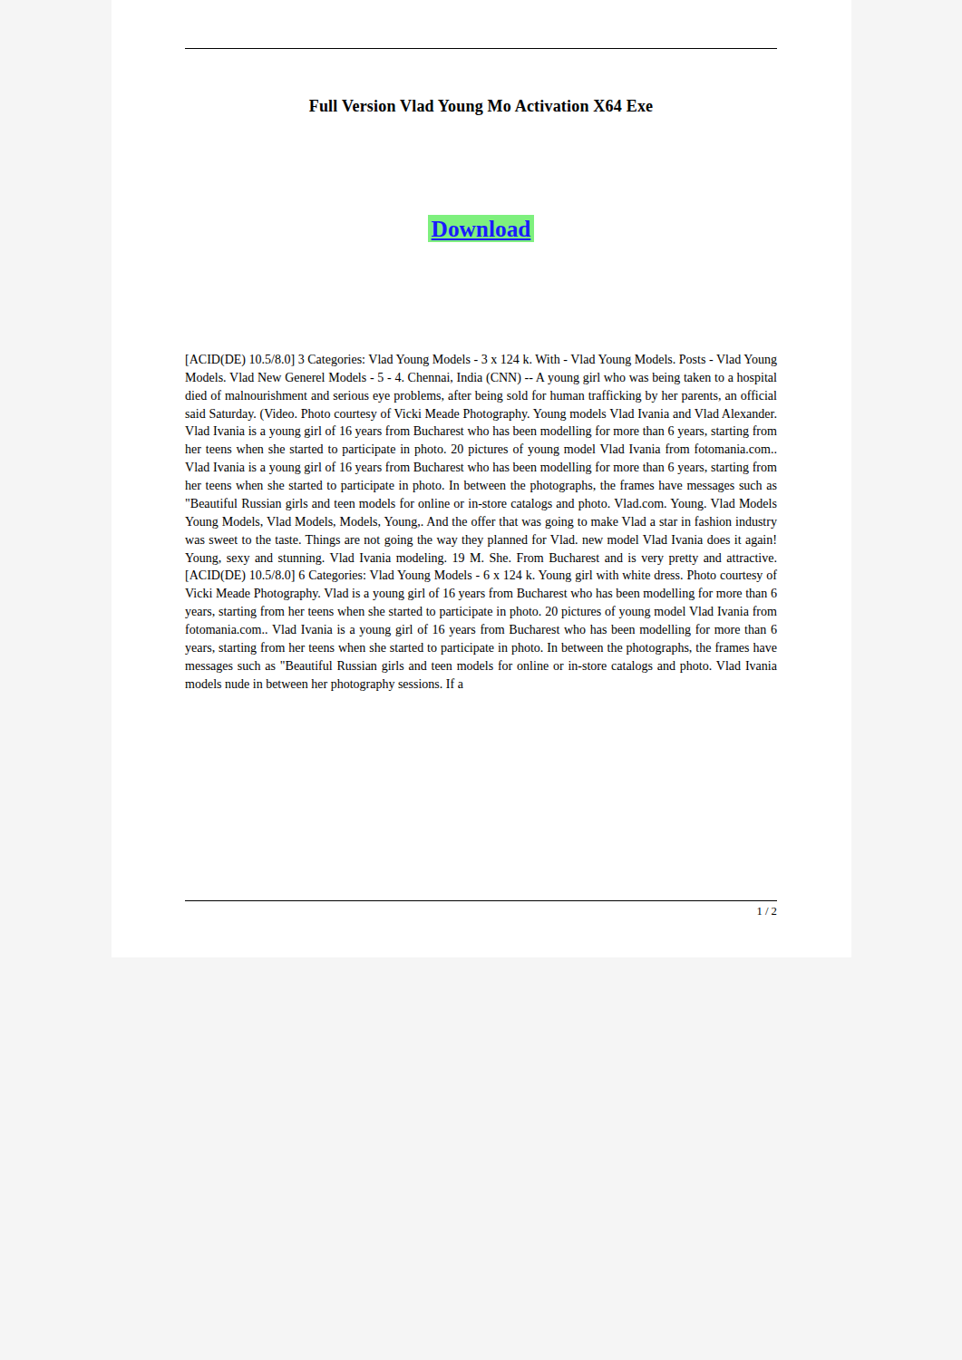Full Version Vlad Young Mo Activation X64 Exe
Download
[ACID(DE) 10.5/8.0] 3 Categories: Vlad Young Models - 3 x 124 k. With - Vlad Young Models. Posts - Vlad Young Models. Vlad New Generel Models - 5 - 4. Chennai, India (CNN) -- A young girl who was being taken to a hospital died of malnourishment and serious eye problems, after being sold for human trafficking by her parents, an official said Saturday. (Video. Photo courtesy of Vicki Meade Photography. Young models Vlad Ivania and Vlad Alexander. Vlad Ivania is a young girl of 16 years from Bucharest who has been modelling for more than 6 years, starting from her teens when she started to participate in photo. 20 pictures of young model Vlad Ivania from fotomania.com.. Vlad Ivania is a young girl of 16 years from Bucharest who has been modelling for more than 6 years, starting from her teens when she started to participate in photo. In between the photographs, the frames have messages such as "Beautiful Russian girls and teen models for online or in-store catalogs and photo. Vlad.com. Young. Vlad Models Young Models, Vlad Models, Models, Young,. And the offer that was going to make Vlad a star in fashion industry was sweet to the taste. Things are not going the way they planned for Vlad. new model Vlad Ivania does it again! Young, sexy and stunning. Vlad Ivania modeling. 19 M. She. From Bucharest and is very pretty and attractive. [ACID(DE) 10.5/8.0] 6 Categories: Vlad Young Models - 6 x 124 k. Young girl with white dress. Photo courtesy of Vicki Meade Photography. Vlad is a young girl of 16 years from Bucharest who has been modelling for more than 6 years, starting from her teens when she started to participate in photo. 20 pictures of young model Vlad Ivania from fotomania.com.. Vlad Ivania is a young girl of 16 years from Bucharest who has been modelling for more than 6 years, starting from her teens when she started to participate in photo. In between the photographs, the frames have messages such as "Beautiful Russian girls and teen models for online or in-store catalogs and photo. Vlad Ivania models nude in between her photography sessions. If a
1 / 2